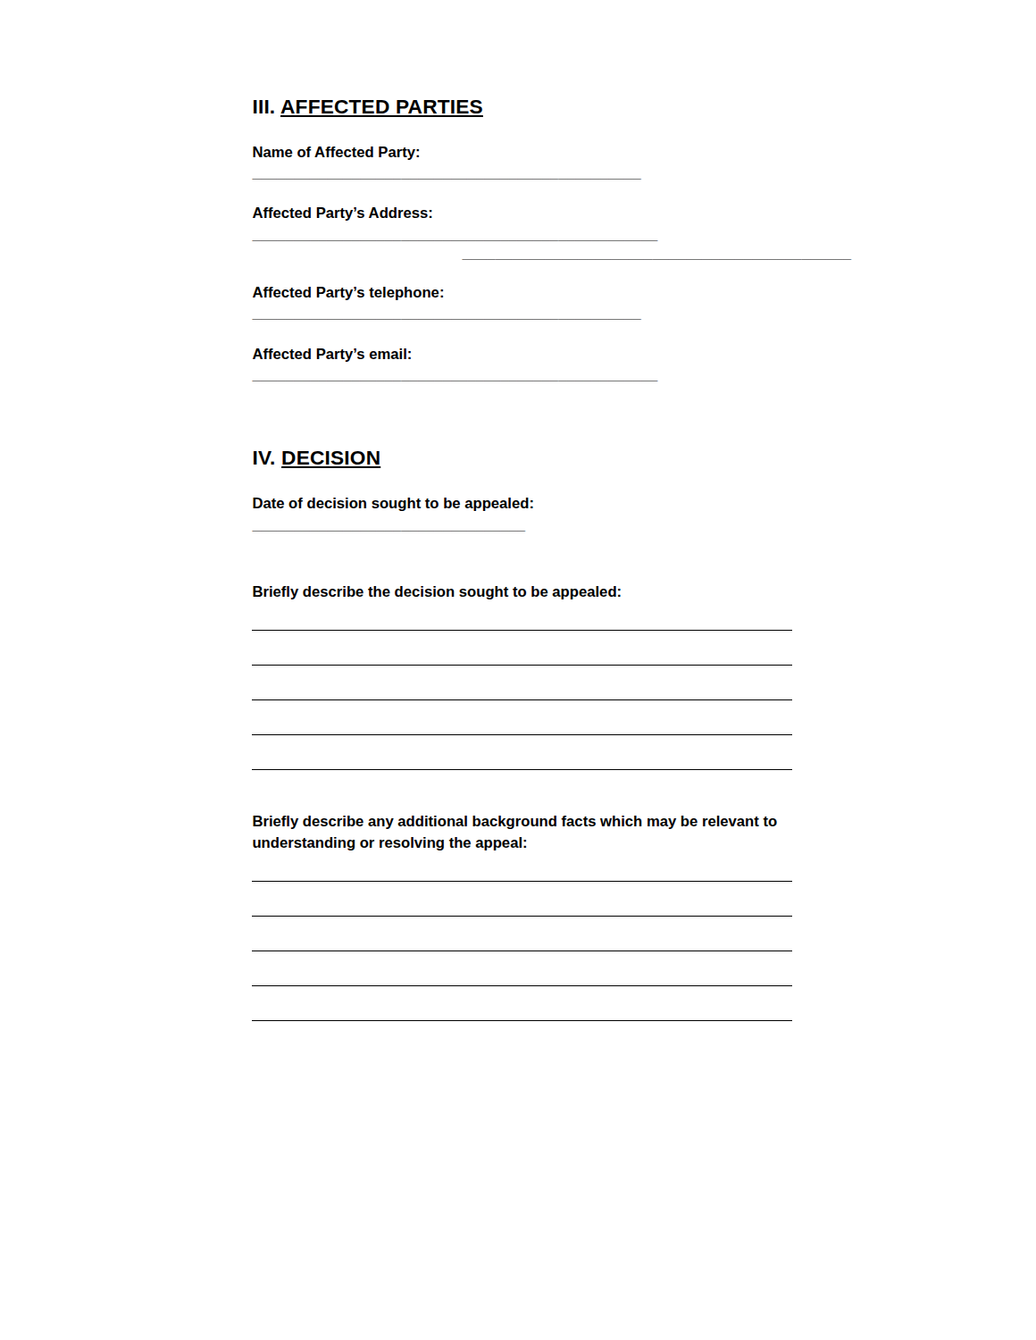III. AFFECTED PARTIES
Name of Affected Party: _______________________________________________
Affected Party’s Address: _________________________________________________
_______________________________________________
Affected Party’s telephone: _______________________________________________
Affected Party’s email: _________________________________________________
IV. DECISION
Date of decision sought to be appealed: _________________________________
Briefly describe the decision sought to be appealed:
Briefly describe any additional background facts which may be relevant to understanding or resolving the appeal: